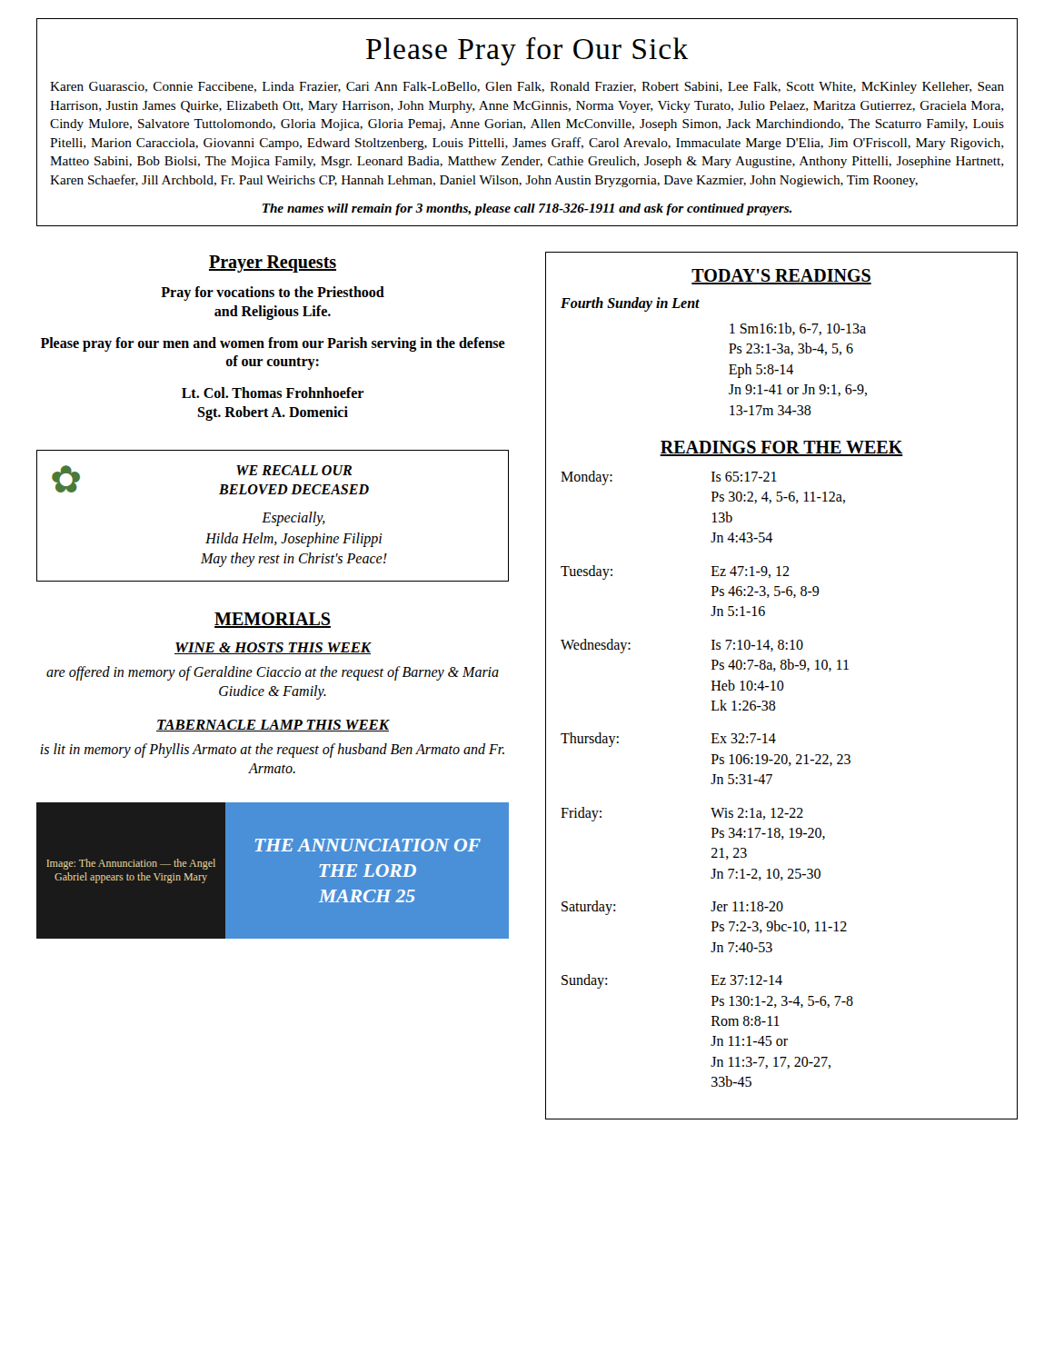Please Pray for Our Sick
Karen Guarascio, Connie Faccibene, Linda Frazier, Cari Ann Falk-LoBello, Glen Falk, Ronald Frazier, Robert Sabini, Lee Falk, Scott White, McKinley Kelleher, Sean Harrison, Justin James Quirke, Elizabeth Ott, Mary Harrison, John Murphy, Anne McGinnis, Norma Voyer, Vicky Turato, Julio Pelaez, Maritza Gutierrez, Graciela Mora, Cindy Mulore, Salvatore Tuttolomondo, Gloria Mojica, Gloria Pemaj, Anne Gorian, Allen McConville, Joseph Simon, Jack Marchindiondo, The Scaturro Family, Louis Pitelli, Marion Caracciola, Giovanni Campo, Edward Stoltzenberg, Louis Pittelli, James Graff, Carol Arevalo, Immaculate Marge D'Elia, Jim O'Friscoll, Mary Rigovich, Matteo Sabini, Bob Biolsi, The Mojica Family, Msgr. Leonard Badia, Matthew Zender, Cathie Greulich, Joseph & Mary Augustine, Anthony Pittelli, Josephine Hartnett, Karen Schaefer, Jill Archbold, Fr. Paul Weirichs CP, Hannah Lehman, Daniel Wilson, John Austin Bryzgornia, Dave Kazmier, John Nogiewich, Tim Rooney,
The names will remain for 3 months, please call 718-326-1911 and ask for continued prayers.
Prayer Requests
Pray for vocations to the Priesthood
and Religious Life.
Please pray for our men and women from our Parish serving in the defense of our country:
Lt. Col. Thomas Frohnhoefer
Sgt. Robert A. Domenici
✿
WE RECALL OUR
BELOVED DECEASED
Especially,
Hilda Helm, Josephine Filippi
May they rest in Christ's Peace!
MEMORIALS
WINE & HOSTS THIS WEEK
are offered in memory of Geraldine Ciaccio at the request of Barney & Maria Giudice & Family.
TABERNACLE LAMP THIS WEEK
is lit in memory of Phyllis Armato at the request of husband Ben Armato and Fr. Armato.
Image: The Annunciation — the Angel Gabriel appears to the Virgin Mary
THE ANNUNCIATION OF THE LORD
MARCH 25
TODAY'S READINGS
Fourth Sunday in Lent
1 Sm16:1b, 6-7, 10-13a
Ps 23:1-3a, 3b-4, 5, 6
Eph 5:8-14
Jn 9:1-41 or Jn 9:1, 6-9,
13-17m 34-38
READINGS FOR THE WEEK
| Monday: | Is 65:17-21 Ps 30:2, 4, 5-6, 11-12a, 13b Jn 4:43-54 |
| Tuesday: | Ez 47:1-9, 12 Ps 46:2-3, 5-6, 8-9 Jn 5:1-16 |
| Wednesday: | Is 7:10-14, 8:10 Ps 40:7-8a, 8b-9, 10, 11 Heb 10:4-10 Lk 1:26-38 |
| Thursday: | Ex 32:7-14 Ps 106:19-20, 21-22, 23 Jn 5:31-47 |
| Friday: | Wis 2:1a, 12-22 Ps 34:17-18, 19-20, 21, 23 Jn 7:1-2, 10, 25-30 |
| Saturday: | Jer 11:18-20 Ps 7:2-3, 9bc-10, 11-12 Jn 7:40-53 |
| Sunday: | Ez 37:12-14 Ps 130:1-2, 3-4, 5-6, 7-8 Rom 8:8-11 Jn 11:1-45 or Jn 11:3-7, 17, 20-27, 33b-45 |